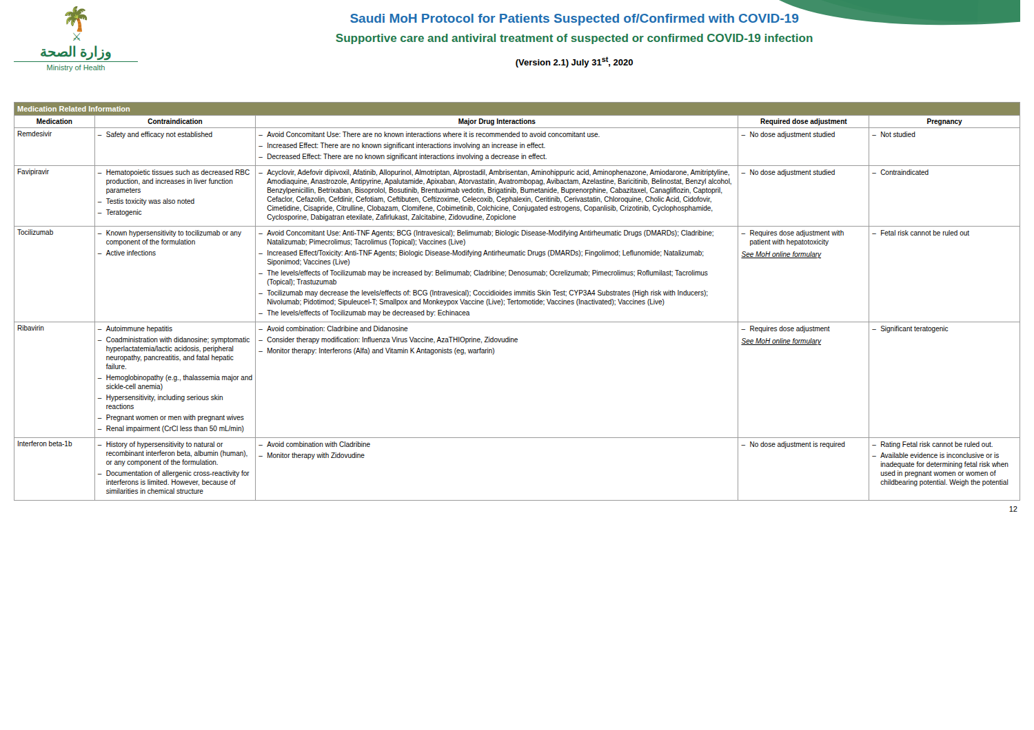🌴
⚔
وزارة الصحة
Ministry of Health
Saudi MoH Protocol for Patients Suspected of/Confirmed with COVID-19
Supportive care and antiviral treatment of suspected or confirmed COVID-19 infection
(Version 2.1) July 31st, 2020
| Medication Related Information |
| Medication | Contraindication | Major Drug Interactions | Required dose adjustment | Pregnancy |
| Remdesivir | Safety and efficacy not established | Avoid Concomitant Use: There are no known interactions where it is recommended to avoid concomitant use. Increased Effect: There are no known significant interactions involving an increase in effect. Decreased Effect: There are no known significant interactions involving a decrease in effect. | No dose adjustment studied | Not studied |
| Favipiravir | Hematopoietic tissues such as decreased RBC production, and increases in liver function parameters Testis toxicity was also noted Teratogenic | Acyclovir, Adefovir dipivoxil, Afatinib, Allopurinol, Almotriptan, Alprostadil, Ambrisentan, Aminohippuric acid, Aminophenazone, Amiodarone, Amitriptyline, Amodiaquine, Anastrozole, Antipyrine, Apalutamide, Apixaban, Atorvastatin, Avatrombopag, Avibactam, Azelastine, Baricitinib, Belinostat, Benzyl alcohol, Benzylpenicillin, Betrixaban, Bisoprolol, Bosutinib, Brentuximab vedotin, Brigatinib, Bumetanide, Buprenorphine, Cabazitaxel, Canagliflozin, Captopril, Cefaclor, Cefazolin, Cefdinir, Cefotiam, Ceftibuten, Ceftizoxime, Celecoxib, Cephalexin, Ceritinib, Cerivastatin, Chloroquine, Cholic Acid, Cidofovir, Cimetidine, Cisapride, Citrulline, Clobazam, Clomifene, Cobimetinib, Colchicine, Conjugated estrogens, Copanlisib, Crizotinib, Cyclophosphamide, Cyclosporine, Dabigatran etexilate, Zafirlukast, Zalcitabine, Zidovudine, Zopiclone | No dose adjustment studied | Contraindicated |
| Tocilizumab | Known hypersensitivity to tocilizumab or any component of the formulation Active infections | Avoid Concomitant Use: Anti-TNF Agents; BCG (Intravesical); Belimumab; Biologic Disease-Modifying Antirheumatic Drugs (DMARDs); Cladribine; Natalizumab; Pimecrolimus; Tacrolimus (Topical); Vaccines (Live) Increased Effect/Toxicity: Anti-TNF Agents; Biologic Disease-Modifying Antirheumatic Drugs (DMARDs); Fingolimod; Leflunomide; Natalizumab; Siponimod; Vaccines (Live) The levels/effects of Tocilizumab may be increased by: Belimumab; Cladribine; Denosumab; Ocrelizumab; Pimecrolimus; Roflumilast; Tacrolimus (Topical); Trastuzumab Tocilizumab may decrease the levels/effects of: BCG (Intravesical); Coccidioides immitis Skin Test; CYP3A4 Substrates (High risk with Inducers); Nivolumab; Pidotimod; Sipuleucel-T; Smallpox and Monkeypox Vaccine (Live); Tertomotide; Vaccines (Inactivated); Vaccines (Live) The levels/effects of Tocilizumab may be decreased by: Echinacea | Requires dose adjustment with patient with hepatotoxicity See MoH online formulary | Fetal risk cannot be ruled out |
| Ribavirin | Autoimmune hepatitis Coadministration with didanosine; symptomatic hyperlactatemia/lactic acidosis, peripheral neuropathy, pancreatitis, and fatal hepatic failure. Hemoglobinopathy (e.g., thalassemia major and sickle-cell anemia) Hypersensitivity, including serious skin reactions Pregnant women or men with pregnant wives Renal impairment (CrCl less than 50 mL/min) | Avoid combination: Cladribine and Didanosine Consider therapy modification: Influenza Virus Vaccine, AzaTHIOprine, Zidovudine Monitor therapy: Interferons (Alfa) and Vitamin K Antagonists (eg, warfarin) | Requires dose adjustment See MoH online formulary | Significant teratogenic |
| Interferon beta-1b | History of hypersensitivity to natural or recombinant interferon beta, albumin (human), or any component of the formulation. Documentation of allergenic cross-reactivity for interferons is limited. However, because of similarities in chemical structure | Avoid combination with Cladribine Monitor therapy with Zidovudine | No dose adjustment is required | Rating Fetal risk cannot be ruled out. Available evidence is inconclusive or is inadequate for determining fetal risk when used in pregnant women or women of childbearing potential. Weigh the potential |
12